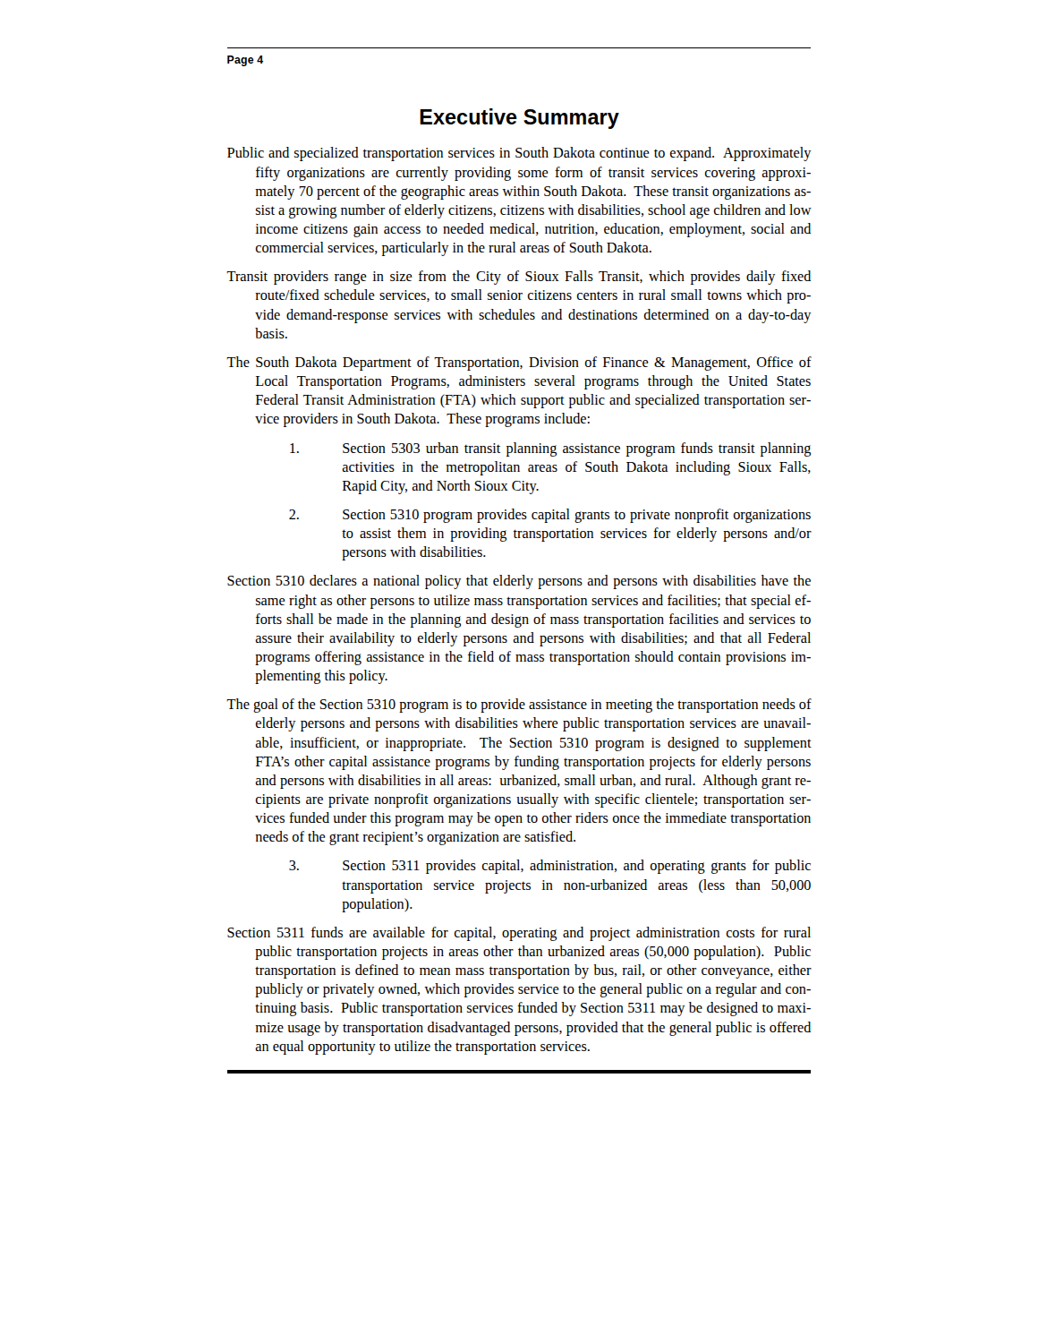Page 4
Executive Summary
Public and specialized transportation services in South Dakota continue to expand. Approximately fifty organizations are currently providing some form of transit services covering approximately 70 percent of the geographic areas within South Dakota. These transit organizations assist a growing number of elderly citizens, citizens with disabilities, school age children and low income citizens gain access to needed medical, nutrition, education, employment, social and commercial services, particularly in the rural areas of South Dakota.
Transit providers range in size from the City of Sioux Falls Transit, which provides daily fixed route/fixed schedule services, to small senior citizens centers in rural small towns which provide demand-response services with schedules and destinations determined on a day-to-day basis.
The South Dakota Department of Transportation, Division of Finance & Management, Office of Local Transportation Programs, administers several programs through the United States Federal Transit Administration (FTA) which support public and specialized transportation service providers in South Dakota. These programs include:
1. Section 5303 urban transit planning assistance program funds transit planning activities in the metropolitan areas of South Dakota including Sioux Falls, Rapid City, and North Sioux City.
2. Section 5310 program provides capital grants to private nonprofit organizations to assist them in providing transportation services for elderly persons and/or persons with disabilities.
Section 5310 declares a national policy that elderly persons and persons with disabilities have the same right as other persons to utilize mass transportation services and facilities; that special efforts shall be made in the planning and design of mass transportation facilities and services to assure their availability to elderly persons and persons with disabilities; and that all Federal programs offering assistance in the field of mass transportation should contain provisions implementing this policy.
The goal of the Section 5310 program is to provide assistance in meeting the transportation needs of elderly persons and persons with disabilities where public transportation services are unavailable, insufficient, or inappropriate. The Section 5310 program is designed to supplement FTA’s other capital assistance programs by funding transportation projects for elderly persons and persons with disabilities in all areas: urbanized, small urban, and rural. Although grant recipients are private nonprofit organizations usually with specific clientele; transportation services funded under this program may be open to other riders once the immediate transportation needs of the grant recipient’s organization are satisfied.
3. Section 5311 provides capital, administration, and operating grants for public transportation service projects in non-urbanized areas (less than 50,000 population).
Section 5311 funds are available for capital, operating and project administration costs for rural public transportation projects in areas other than urbanized areas (50,000 population). Public transportation is defined to mean mass transportation by bus, rail, or other conveyance, either publicly or privately owned, which provides service to the general public on a regular and continuing basis. Public transportation services funded by Section 5311 may be designed to maximize usage by transportation disadvantaged persons, provided that the general public is offered an equal opportunity to utilize the transportation services.